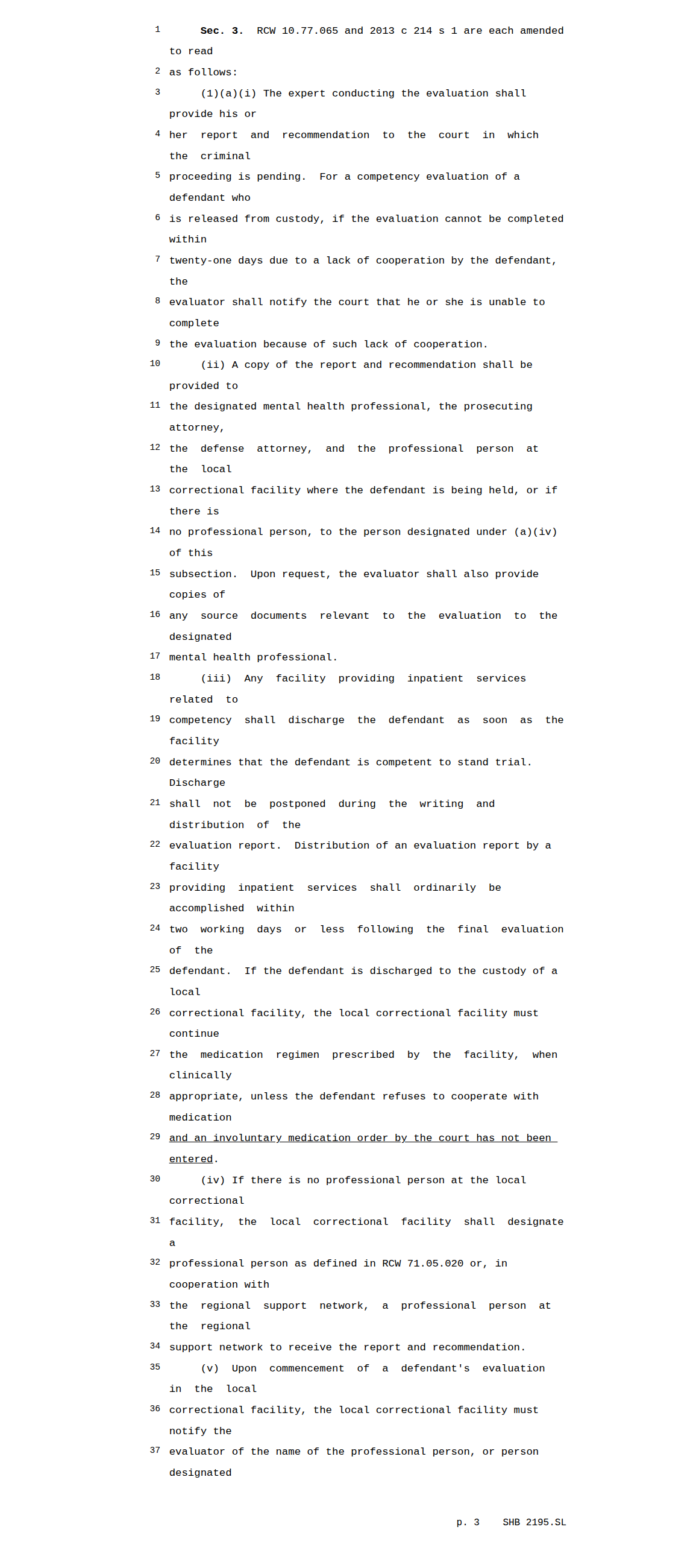Sec. 3. RCW 10.77.065 and 2013 c 214 s 1 are each amended to read
as follows:
(1)(a)(i) The expert conducting the evaluation shall provide his or
her report and recommendation to the court in which the criminal
proceeding is pending. For a competency evaluation of a defendant who
is released from custody, if the evaluation cannot be completed within
twenty-one days due to a lack of cooperation by the defendant, the
evaluator shall notify the court that he or she is unable to complete
the evaluation because of such lack of cooperation.
(ii) A copy of the report and recommendation shall be provided to
the designated mental health professional, the prosecuting attorney,
the defense attorney, and the professional person at the local
correctional facility where the defendant is being held, or if there is
no professional person, to the person designated under (a)(iv) of this
subsection. Upon request, the evaluator shall also provide copies of
any source documents relevant to the evaluation to the designated
mental health professional.
(iii) Any facility providing inpatient services related to
competency shall discharge the defendant as soon as the facility
determines that the defendant is competent to stand trial. Discharge
shall not be postponed during the writing and distribution of the
evaluation report. Distribution of an evaluation report by a facility
providing inpatient services shall ordinarily be accomplished within
two working days or less following the final evaluation of the
defendant. If the defendant is discharged to the custody of a local
correctional facility, the local correctional facility must continue
the medication regimen prescribed by the facility, when clinically
appropriate, unless the defendant refuses to cooperate with medication
and an involuntary medication order by the court has not been entered.
(iv) If there is no professional person at the local correctional
facility, the local correctional facility shall designate a
professional person as defined in RCW 71.05.020 or, in cooperation with
the regional support network, a professional person at the regional
support network to receive the report and recommendation.
(v) Upon commencement of a defendant's evaluation in the local
correctional facility, the local correctional facility must notify the
evaluator of the name of the professional person, or person designated
p. 3 SHB 2195.SL